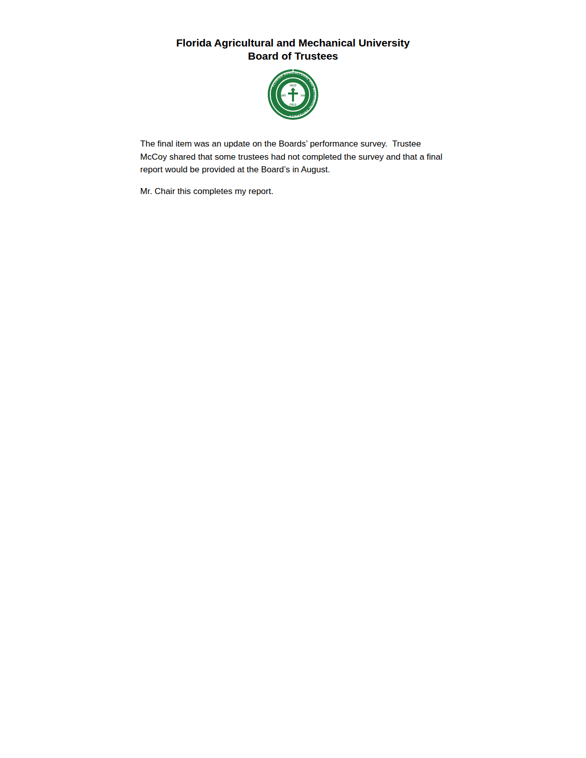Florida Agricultural and Mechanical University
Board of Trustees
FLORIDA AGRICULTURAL AND MECHANICAL UNIVERSITY HEAD HEART HAND FIELD
The final item was an update on the Boards’ performance survey. Trustee McCoy shared that some trustees had not completed the survey and that a final report would be provided at the Board’s in August.
Mr. Chair this completes my report.